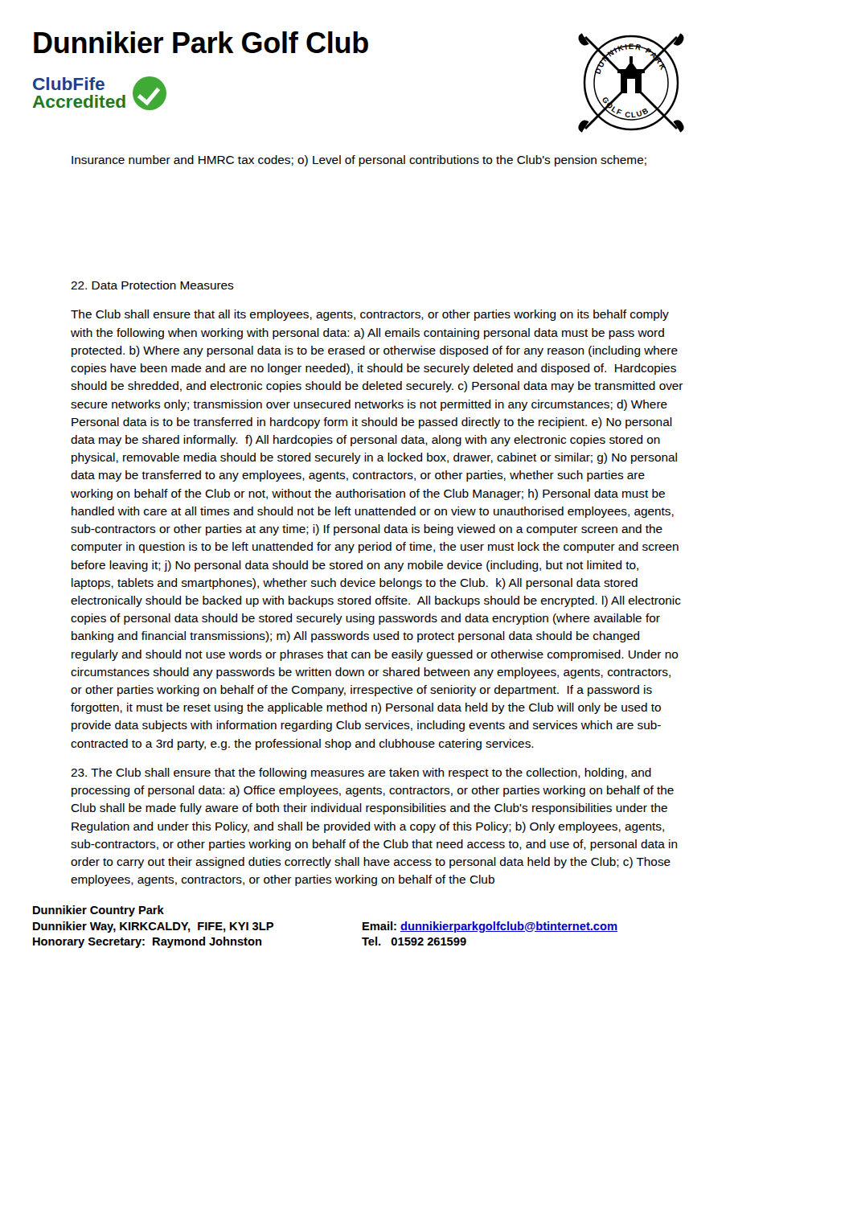Dunnikier Park Golf Club
ClubFife Accredited
DUNNIKIER PARK GOLF CLUB
Insurance number and HMRC tax codes; o) Level of personal contributions to the Club's pension scheme;
22. Data Protection Measures
The Club shall ensure that all its employees, agents, contractors, or other parties working on its behalf comply with the following when working with personal data: a) All emails containing personal data must be pass word protected. b) Where any personal data is to be erased or otherwise disposed of for any reason (including where copies have been made and are no longer needed), it should be securely deleted and disposed of. Hardcopies should be shredded, and electronic copies should be deleted securely. c) Personal data may be transmitted over secure networks only; transmission over unsecured networks is not permitted in any circumstances; d) Where Personal data is to be transferred in hardcopy form it should be passed directly to the recipient. e) No personal data may be shared informally. f) All hardcopies of personal data, along with any electronic copies stored on physical, removable media should be stored securely in a locked box, drawer, cabinet or similar; g) No personal data may be transferred to any employees, agents, contractors, or other parties, whether such parties are working on behalf of the Club or not, without the authorisation of the Club Manager; h) Personal data must be handled with care at all times and should not be left unattended or on view to unauthorised employees, agents, sub-contractors or other parties at any time; i) If personal data is being viewed on a computer screen and the computer in question is to be left unattended for any period of time, the user must lock the computer and screen before leaving it; j) No personal data should be stored on any mobile device (including, but not limited to, laptops, tablets and smartphones), whether such device belongs to the Club. k) All personal data stored electronically should be backed up with backups stored offsite. All backups should be encrypted. l) All electronic copies of personal data should be stored securely using passwords and data encryption (where available for banking and financial transmissions); m) All passwords used to protect personal data should be changed regularly and should not use words or phrases that can be easily guessed or otherwise compromised. Under no circumstances should any passwords be written down or shared between any employees, agents, contractors, or other parties working on behalf of the Company, irrespective of seniority or department. If a password is forgotten, it must be reset using the applicable method n) Personal data held by the Club will only be used to provide data subjects with information regarding Club services, including events and services which are sub-contracted to a 3rd party, e.g. the professional shop and clubhouse catering services.
23. The Club shall ensure that the following measures are taken with respect to the collection, holding, and processing of personal data: a) Office employees, agents, contractors, or other parties working on behalf of the Club shall be made fully aware of both their individual responsibilities and the Club's responsibilities under the Regulation and under this Policy, and shall be provided with a copy of this Policy; b) Only employees, agents, sub-contractors, or other parties working on behalf of the Club that need access to, and use of, personal data in order to carry out their assigned duties correctly shall have access to personal data held by the Club; c) Those employees, agents, contractors, or other parties working on behalf of the Club
| Dunnikier Country Park | |
| Dunnikier Way, KIRKCALDY, FIFE, KYI 3LP | Email: dunnikierparkgolfclub@btinternet.com |
| Honorary Secretary: Raymond Johnston | Tel. 01592 261599 |